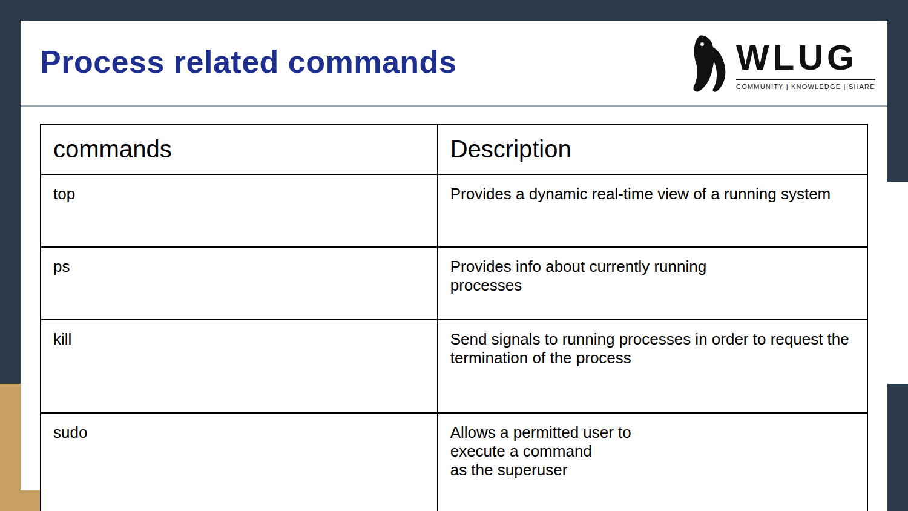Process related commands
WLUG
COMMUNITY | KNOWLEDGE | SHARE
| commands | Description |
| --- | --- |
| top | Provides a dynamic real-time view of a running system |
| ps | Provides info about currently running processes |
| kill | Send signals to running processes in order to request the termination of the process |
| sudo | Allows a permitted user to execute a command as the superuser |